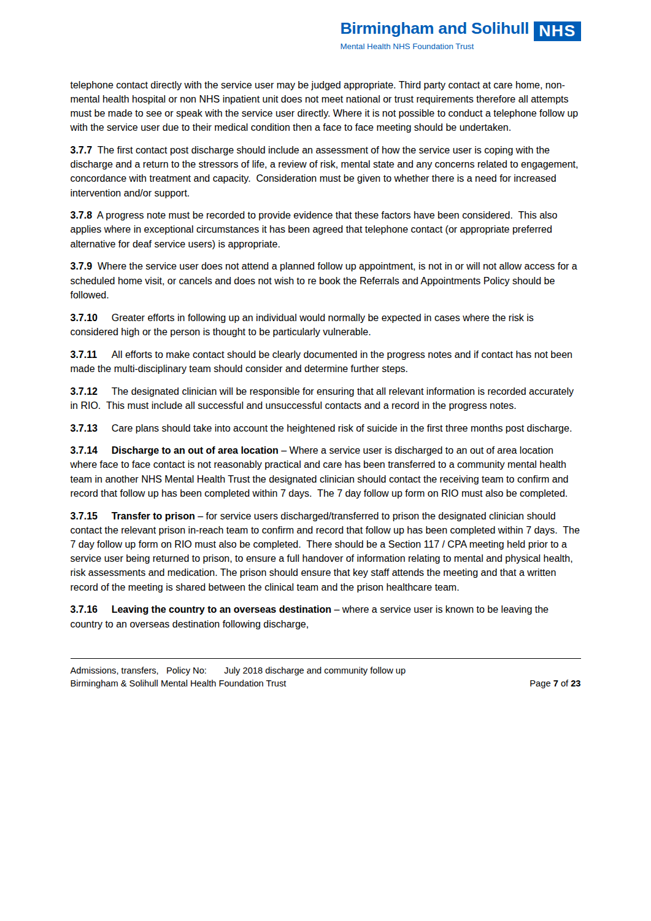Birmingham and Solihull NHS Mental Health NHS Foundation Trust
telephone contact directly with the service user may be judged appropriate. Third party contact at care home, non-mental health hospital or non NHS inpatient unit does not meet national or trust requirements therefore all attempts must be made to see or speak with the service user directly. Where it is not possible to conduct a telephone follow up with the service user due to their medical condition then a face to face meeting should be undertaken.
3.7.7 The first contact post discharge should include an assessment of how the service user is coping with the discharge and a return to the stressors of life, a review of risk, mental state and any concerns related to engagement, concordance with treatment and capacity. Consideration must be given to whether there is a need for increased intervention and/or support.
3.7.8 A progress note must be recorded to provide evidence that these factors have been considered. This also applies where in exceptional circumstances it has been agreed that telephone contact (or appropriate preferred alternative for deaf service users) is appropriate.
3.7.9 Where the service user does not attend a planned follow up appointment, is not in or will not allow access for a scheduled home visit, or cancels and does not wish to re book the Referrals and Appointments Policy should be followed.
3.7.10 Greater efforts in following up an individual would normally be expected in cases where the risk is considered high or the person is thought to be particularly vulnerable.
3.7.11 All efforts to make contact should be clearly documented in the progress notes and if contact has not been made the multi-disciplinary team should consider and determine further steps.
3.7.12 The designated clinician will be responsible for ensuring that all relevant information is recorded accurately in RIO. This must include all successful and unsuccessful contacts and a record in the progress notes.
3.7.13 Care plans should take into account the heightened risk of suicide in the first three months post discharge.
3.7.14 Discharge to an out of area location – Where a service user is discharged to an out of area location where face to face contact is not reasonably practical and care has been transferred to a community mental health team in another NHS Mental Health Trust the designated clinician should contact the receiving team to confirm and record that follow up has been completed within 7 days. The 7 day follow up form on RIO must also be completed.
3.7.15 Transfer to prison – for service users discharged/transferred to prison the designated clinician should contact the relevant prison in-reach team to confirm and record that follow up has been completed within 7 days. The 7 day follow up form on RIO must also be completed. There should be a Section 117 / CPA meeting held prior to a service user being returned to prison, to ensure a full handover of information relating to mental and physical health, risk assessments and medication. The prison should ensure that key staff attends the meeting and that a written record of the meeting is shared between the clinical team and the prison healthcare team.
3.7.16 Leaving the country to an overseas destination – where a service user is known to be leaving the country to an overseas destination following discharge,
Admissions, transfers, Policy No: July 2018 discharge and community follow up
Birmingham & Solihull Mental Health Foundation Trust
Page 7 of 23